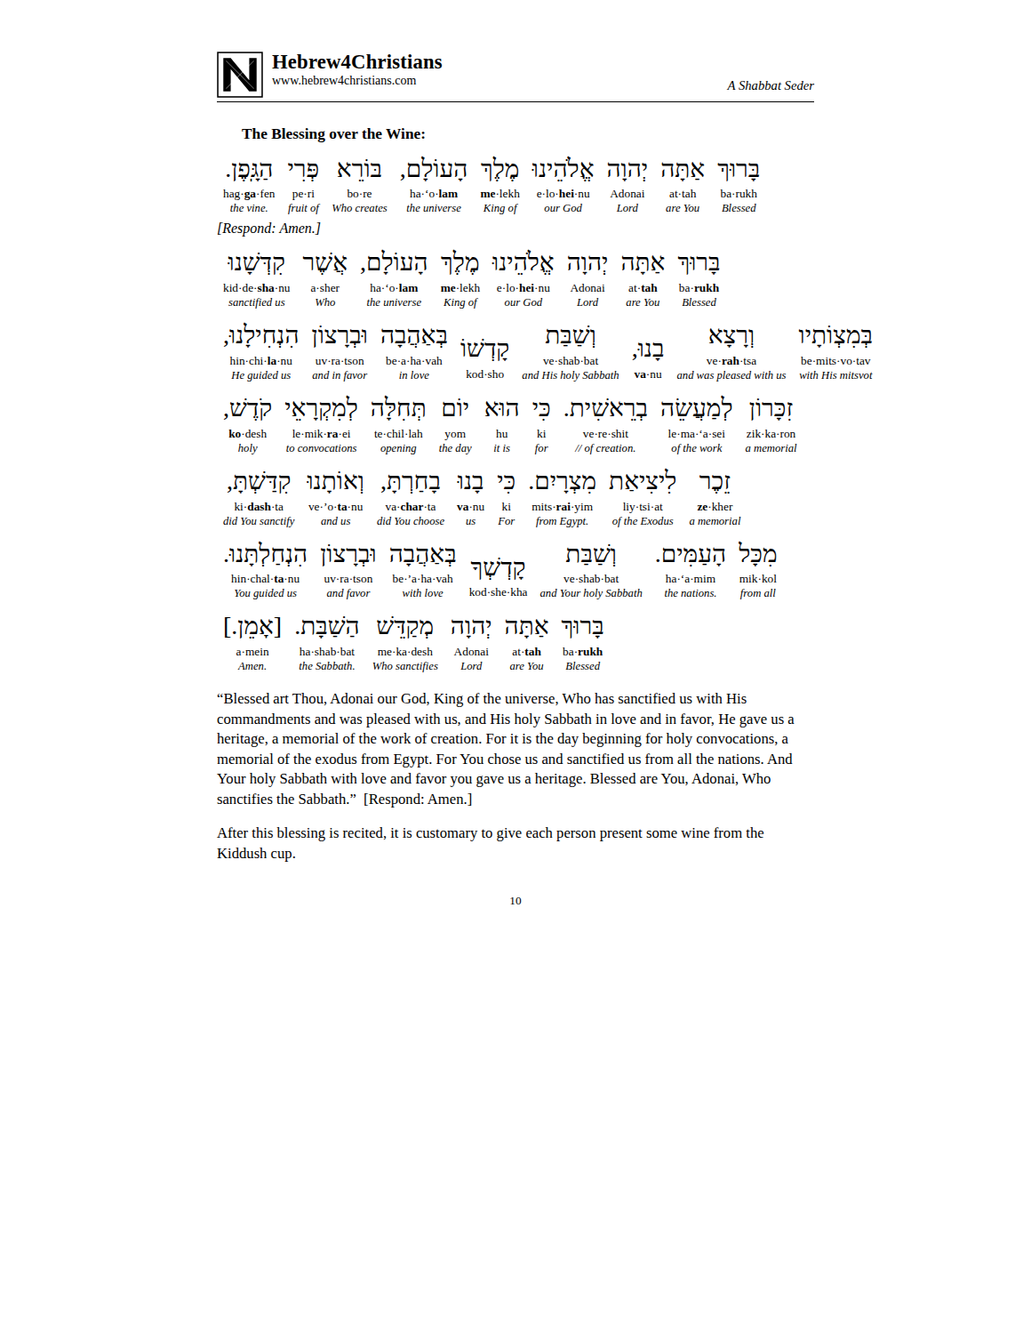Hebrew4Christians
www.hebrew4christians.com
A Shabbat Seder
The Blessing over the Wine:
בָּרוּךְ
ba·rukh
Blessed
אַתָּה
at·tah
are You
יְהוָה
Adonai
Lord
אֱלֹהֵינוּ
e·lo·hei·nu
our God
מֶלֶךְ
me·lekh
King of
הָעוֹלָם,
ha·‘o·lam
the universe
בּוֹרֵא
bo·re
Who creates
פְּרִי
pe·ri
fruit of
הַגָּֽפֶן.
hag·ga·fen
the vine.
[Respond: Amen.]
בָּרוּךְ
ba·rukh
Blessed
אַתָּה
at·tah
are You
יְהוָה
Adonai
Lord
אֱלֹהֵינוּ
e·lo·hei·nu
our God
מֶלֶךְ
me·lekh
King of
הָעוֹלָם,
ha·‘o·lam
the universe
אֲשֶׁר
a·sher
Who
קִדְּשָׁנוּ
kid·de·sha·nu
sanctified us
בְּמִצְוֹתָיו
be·mits·vo·tav
with His mitsvot
וְרָצָא
ve·rah·tsa
and was pleased with us
בָנוּ,
va·nu
וְשַׁבַּת
ve·shab·bat
and His holy Sabbath
קָדְשׁוֹ
kod·sho
בְּאַהֲבָה
be·a·ha·vah
in love
וּבְרָצוֹן
uv·ra·tson
and in favor
הִנְחִילָנוּ,
hin·chi·la·nu
He guided us
זִכָּרוֹן
zik·ka·ron
a memorial
לְמַעֲשֵׂה
le·ma·‘a·sei
of the work
בְרֵאשִׁית.
ve·re·shit
// of creation.
כִּי
ki
for
הוּא
hu
it is
יוֹם
yom
the day
תְּחִלָּה
te·chil·lah
opening
לְמִקְרָאֵי
le·mik·ra·ei
to convocations
קֹדֶשׁ,
ko·desh
holy
זֵכֶר
ze·kher
a memorial
לִיצִיאַת
liy·tsi·at
of the Exodus
מִצְרָיִם.
mits·rai·yim
from Egypt.
כִּי
ki
For
בָנוּ
va·nu
us
בָחַרְתָּ,
va·char·ta
did You choose
וְאוֹתָנוּ
ve·’o·ta·nu
and us
קִדַּשְׁתָּ,
ki·dash·ta
did You sanctify
מִכָּל
mik·kol
from all
הָעַמִּים.
ha·‘a·mim
the nations.
וְשַׁבַּת
ve·shab·bat
and Your holy Sabbath
קָדְשְׁךָ
kod·she·kha
בְּאַהֲבָה
be·’a·ha·vah
with love
וּבְרָצוֹן
uv·ra·tson
and favor
הִנְחַלְתָּנוּ.
hin·chal·ta·nu
You guided us
בָּרוּךְ
ba·rukh
Blessed
אַתָּה
at·tah
are You
יְהוָה
Adonai
Lord
מְקַדֵּשׁ
me·ka·desh
Who sanctifies
הַשַׁבָּת.
ha·shab·bat
the Sabbath.
[אָמֵן.]
a·mein
Amen.
“Blessed art Thou, Adonai our God, King of the universe, Who has sanctified us with His commandments and was pleased with us, and His holy Sabbath in love and in favor, He gave us a heritage, a memorial of the work of creation. For it is the day beginning for holy convocations, a memorial of the exodus from Egypt. For You chose us and sanctified us from all the nations. And Your holy Sabbath with love and favor you gave us a heritage. Blessed are You, Adonai, Who sanctifies the Sabbath.” [Respond: Amen.]
After this blessing is recited, it is customary to give each person present some wine from the Kiddush cup.
10